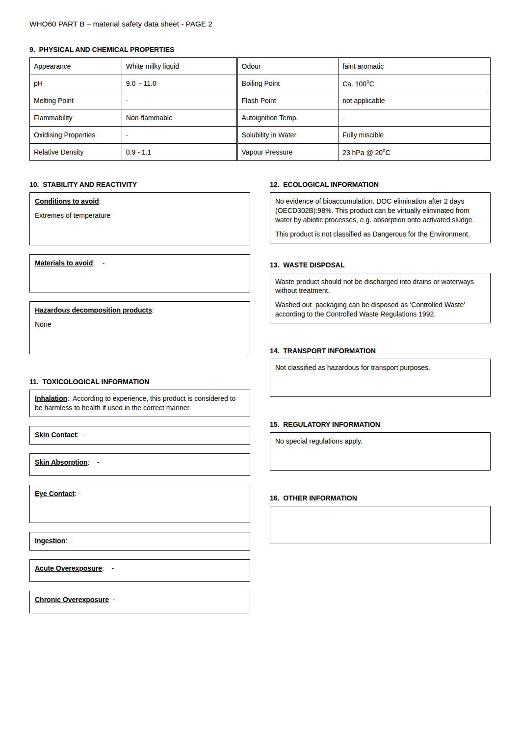WHO60 PART B – material safety data sheet - PAGE 2
9. Physical and Chemical Properties
| Appearance | White milky liquid | Odour | faint aromatic |
| pH | 9.0 - 11.0 | Boiling Point | Ca. 100 0 C |
| Melting Point | - | Flash Point | not applicable |
| Flammability | Non-flammable | Autoignition Temp. | - |
| Oxidising Properties | - | Solubility in Water | Fully miscible |
| Relative Density | 0.9 - 1.1 | Vapour Pressure | 23 hPa @ 20 0 C |
10. Stability and Reactivity
Conditions to avoid:
Extremes of temperature
Materials to avoid: -
Hazardous decomposition products:
None
11. Toxicological Information
Inhalation: According to experience, this product is considered to be harmless to health if used in the correct manner.
Skin Contact: -
Skin Absorption: -
Eye Contact: -
Ingestion: -
Acute Overexposure: -
Chronic Overexposure -
12. Ecological Information
No evidence of bioaccumulation. DOC elimination after 2 days (OECD302B):98%. This product can be virtually eliminated from water by abiotic processes, e.g. absorption onto activated sludge.
This product is not classified as Dangerous for the Environment.
13. Waste Disposal
Waste product should not be discharged into drains or waterways without treatment.
Washed out packaging can be disposed as ‘Controlled Waste’ according to the Controlled Waste Regulations 1992.
14. Transport Information
Not classified as hazardous for transport purposes.
15. Regulatory Information
No special regulations apply.
16. Other Information